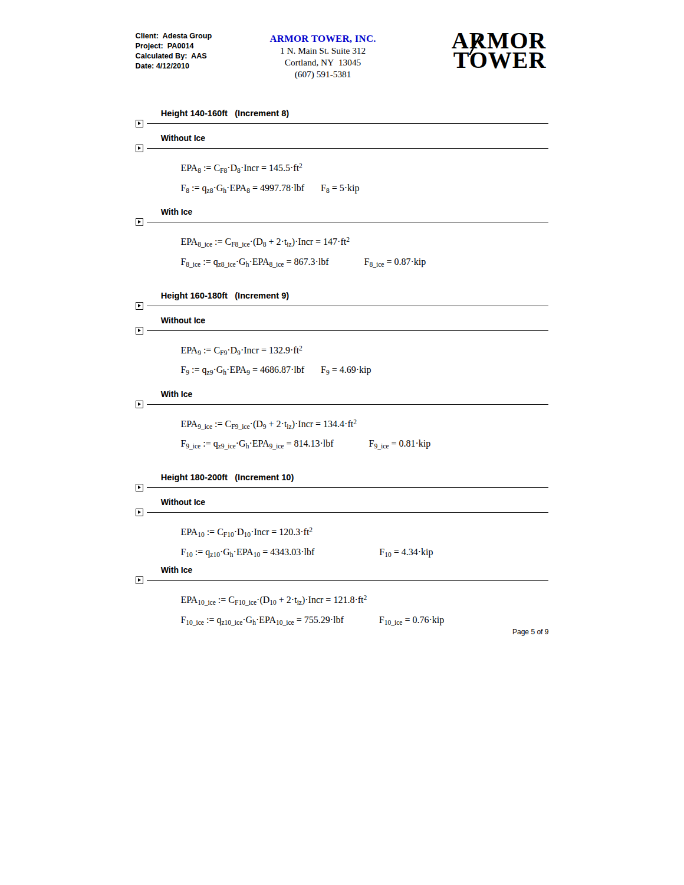Client: Adesta Group
Project: PA0014
Calculated By: AAS
Date: 4/12/2010
ARMOR TOWER, INC.
1 N. Main St. Suite 312
Cortland, NY 13045
(607) 591-5381
ARMOR TOWER
Height 140-160ft (Increment 8)
Without Ice
EPA8 := CF8·D8·Incr = 145.5·ft2
F8 := qz8·Gh·EPA8 = 4997.78·lbf F8 = 5·kip
With Ice
EPA8_ice := CF8_ice·(D8 + 2·tiz)·Incr = 147·ft2
F8_ice := qz8_ice·Gh·EPA8_ice = 867.3·lbf F8_ice = 0.87·kip
Height 160-180ft (Increment 9)
Without Ice
EPA9 := CF9·D9·Incr = 132.9·ft2
F9 := qz9·Gh·EPA9 = 4686.87·lbf F9 = 4.69·kip
With Ice
EPA9_ice := CF9_ice·(D9 + 2·tiz)·Incr = 134.4·ft2
F9_ice := qz9_ice·Gh·EPA9_ice = 814.13·lbf F9_ice = 0.81·kip
Height 180-200ft (Increment 10)
Without Ice
EPA10 := CF10·D10·Incr = 120.3·ft2
F10 := qz10·Gh·EPA10 = 4343.03·lbf F10 = 4.34·kip
With Ice
EPA10_ice := CF10_ice·(D10 + 2·tiz)·Incr = 121.8·ft2
F10_ice := qz10_ice·Gh·EPA10_ice = 755.29·lbf F10_ice = 0.76·kip
Page 5 of 9